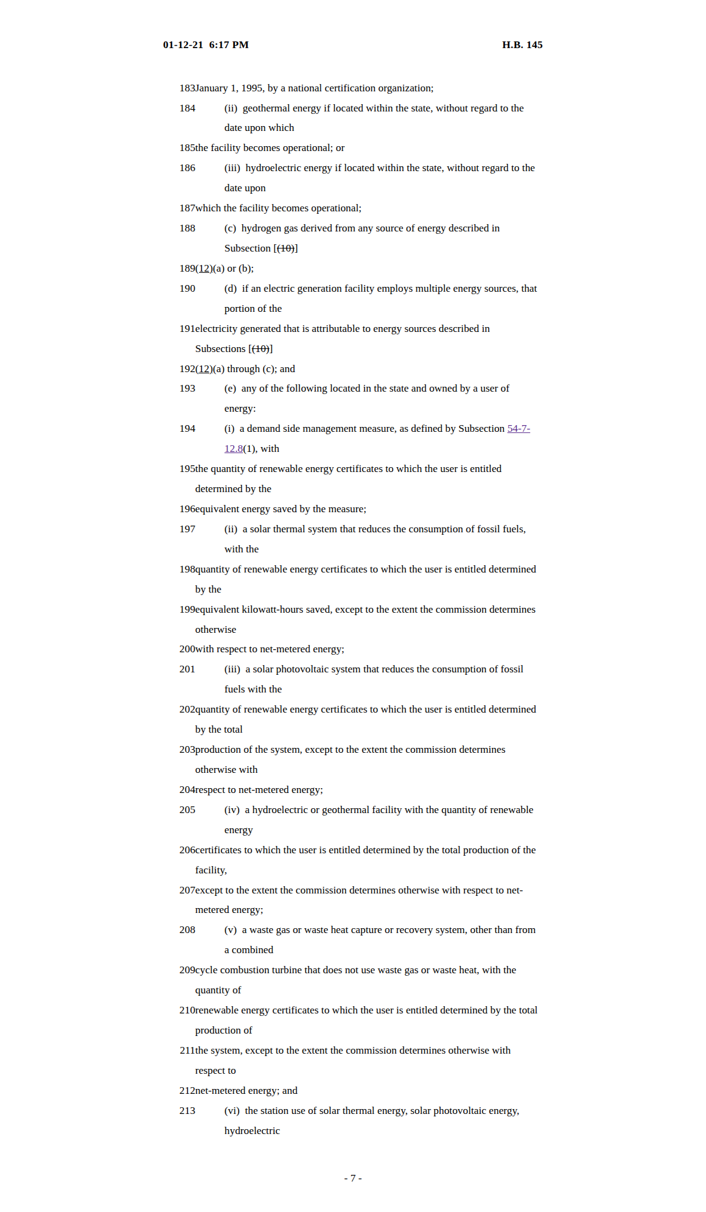01-12-21 6:17 PM
H.B. 145
| 183 | January 1, 1995, by a national certification organization; |
| 184 | (ii) geothermal energy if located within the state, without regard to the date upon which |
| 185 | the facility becomes operational; or |
| 186 | (iii) hydroelectric energy if located within the state, without regard to the date upon |
| 187 | which the facility becomes operational; |
| 188 | (c) hydrogen gas derived from any source of energy described in Subsection [ (10) ] |
| 189 | (12) (a) or (b); |
| 190 | (d) if an electric generation facility employs multiple energy sources, that portion of the |
| 191 | electricity generated that is attributable to energy sources described in Subsections [ (10) ] |
| 192 | (12) (a) through (c); and |
| 193 | (e) any of the following located in the state and owned by a user of energy: |
| 194 | (i) a demand side management measure, as defined by Subsection 54-7-12.8 (1), with |
| 195 | the quantity of renewable energy certificates to which the user is entitled determined by the |
| 196 | equivalent energy saved by the measure; |
| 197 | (ii) a solar thermal system that reduces the consumption of fossil fuels, with the |
| 198 | quantity of renewable energy certificates to which the user is entitled determined by the |
| 199 | equivalent kilowatt-hours saved, except to the extent the commission determines otherwise |
| 200 | with respect to net-metered energy; |
| 201 | (iii) a solar photovoltaic system that reduces the consumption of fossil fuels with the |
| 202 | quantity of renewable energy certificates to which the user is entitled determined by the total |
| 203 | production of the system, except to the extent the commission determines otherwise with |
| 204 | respect to net-metered energy; |
| 205 | (iv) a hydroelectric or geothermal facility with the quantity of renewable energy |
| 206 | certificates to which the user is entitled determined by the total production of the facility, |
| 207 | except to the extent the commission determines otherwise with respect to net-metered energy; |
| 208 | (v) a waste gas or waste heat capture or recovery system, other than from a combined |
| 209 | cycle combustion turbine that does not use waste gas or waste heat, with the quantity of |
| 210 | renewable energy certificates to which the user is entitled determined by the total production of |
| 211 | the system, except to the extent the commission determines otherwise with respect to |
| 212 | net-metered energy; and |
| 213 | (vi) the station use of solar thermal energy, solar photovoltaic energy, hydroelectric |
- 7 -